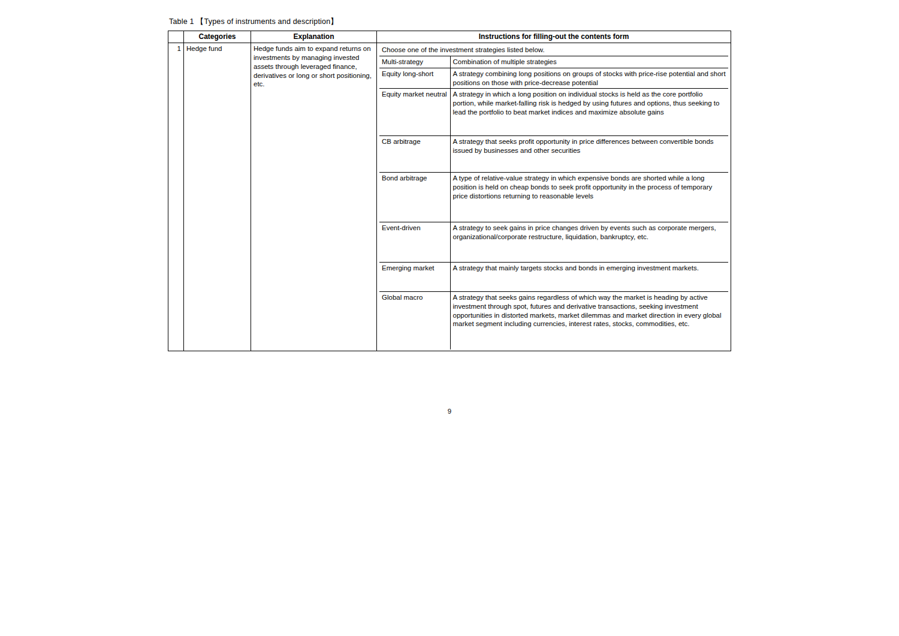Table 1 【Types of instruments and description】
| | Categories | Explanation | Instructions for filling-out the contents form |
| --- | --- | --- | --- |
| 1 | Hedge fund | Hedge funds aim to expand returns on investments by managing invested assets through leveraged finance, derivatives or long or short positioning, etc. | / Choose one of the investment strategies listed below. / / Multi-strategy / Combination of multiple strategies / / Equity long-short / A strategy combining long positions on groups of stocks with price-rise potential and short positions on those with price-decrease potential / / Equity market neutral / A strategy in which a long position on individual stocks is held as the core portfolio portion, while market-falling risk is hedged by using futures and options, thus seeking to lead the portfolio to beat market indices and maximize absolute gains / / CB arbitrage / A strategy that seeks profit opportunity in price differences between convertible bonds issued by businesses and other securities / / Bond arbitrage / A type of relative-value strategy in which expensive bonds are shorted while a long position is held on cheap bonds to seek profit opportunity in the process of temporary price distortions returning to reasonable levels / / Event-driven / A strategy to seek gains in price changes driven by events such as corporate mergers, organizational/corporate restructure, liquidation, bankruptcy, etc. / / Emerging market / A strategy that mainly targets stocks and bonds in emerging investment markets. / / Global macro / A strategy that seeks gains regardless of which way the market is heading by active investment through spot, futures and derivative transactions, seeking investment opportunities in distorted markets, market dilemmas and market direction in every global market segment including currencies, interest rates, stocks, commodities, etc. / |
9